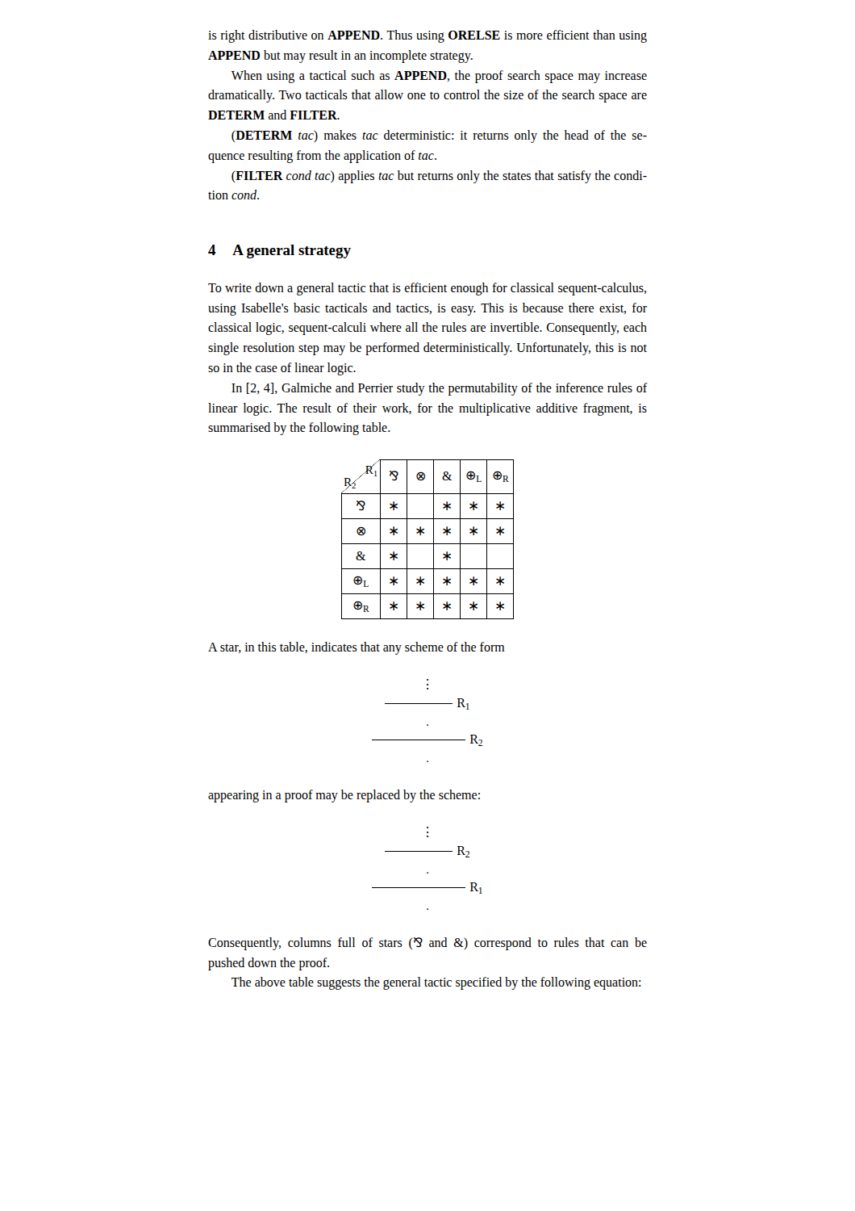is right distributive on APPEND. Thus using ORELSE is more efficient than using APPEND but may result in an incomplete strategy.
When using a tactical such as APPEND, the proof search space may increase dramatically. Two tacticals that allow one to control the size of the search space are DETERM and FILTER.
(DETERM tac) makes tac deterministic: it returns only the head of the sequence resulting from the application of tac.
(FILTER cond tac) applies tac but returns only the states that satisfy the condition cond.
4 A general strategy
To write down a general tactic that is efficient enough for classical sequent-calculus, using Isabelle's basic tacticals and tactics, is easy. This is because there exist, for classical logic, sequent-calculi where all the rules are invertible. Consequently, each single resolution step may be performed deterministically. Unfortunately, this is not so in the case of linear logic.
In [2, 4], Galmiche and Perrier study the permutability of the inference rules of linear logic. The result of their work, for the multiplicative additive fragment, is summarised by the following table.
| R 1 R 2 | ⅋ | ⊗ | & | ⊕ L | ⊕ R |
| ⅋ | ∗ | | ∗ | ∗ | ∗ |
| ⊗ | ∗ | ∗ | ∗ | ∗ | ∗ |
| & | ∗ | | ∗ | | |
| ⊕ L | ∗ | ∗ | ∗ | ∗ | ∗ |
| ⊕ R | ∗ | ∗ | ∗ | ∗ | ∗ |
A star, in this table, indicates that any scheme of the form
⋮
R1
.
R2
.
appearing in a proof may be replaced by the scheme:
⋮
R2
.
R1
.
Consequently, columns full of stars (⅋ and &) correspond to rules that can be pushed down the proof.
The above table suggests the general tactic specified by the following equation: